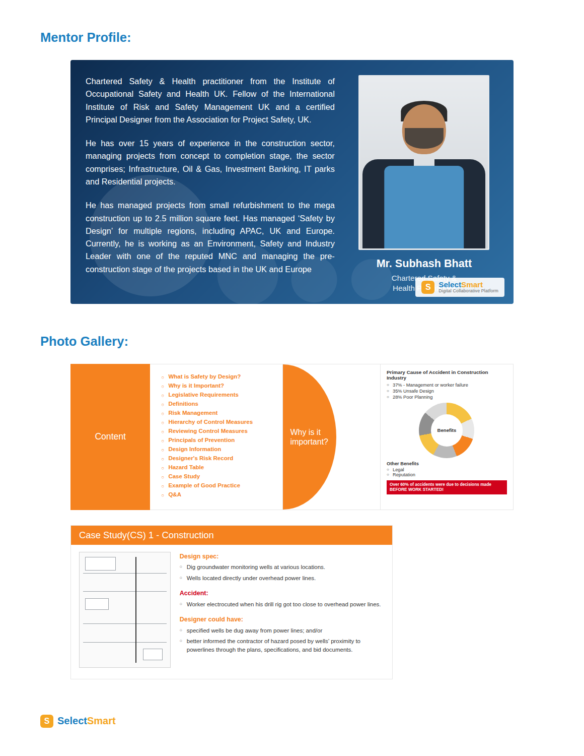Mentor Profile:
Chartered Safety & Health practitioner from the Institute of Occupational Safety and Health UK. Fellow of the International Institute of Risk and Safety Management UK and a certified Principal Designer from the Association for Project Safety, UK.
He has over 15 years of experience in the construction sector, managing projects from concept to completion stage, the sector comprises; Infrastructure, Oil & Gas, Investment Banking, IT parks and Residential projects.
He has managed projects from small refurbishment to the mega construction up to 2.5 million square feet. Has managed ‘Safety by Design’ for multiple regions, including APAC, UK and Europe. Currently, he is working as an Environment, Safety and Industry Leader with one of the reputed MNC and managing the pre-construction stage of the projects based in the UK and Europe
Mr. Subhash Bhatt
Chartered Safety &
Health Practitioner
S
SelectSmart
Digital Collaborative Platform
Photo Gallery:
Content
What is Safety by Design?
Why is it Important?
Legislative Requirements
Definitions
Risk Management
Hierarchy of Control Measures
Reviewing Control Measures
Principals of Prevention
Design Information
Designer's Risk Record
Hazard Table
Case Study
Example of Good Practice
Q&A
Why is it important?
Primary Cause of Accident in Construction Industry
37% - Management or worker failure
35% Unsafe Design
28% Poor Planning
Other Benefits
Legal
Reputation
Over 60% of accidents were due to decisions made BEFORE WORK STARTED!
Case Study(CS) 1 - Construction
Design spec:
Dig groundwater monitoring wells at various locations.
Wells located directly under overhead power lines.
Accident:
Worker electrocuted when his drill rig got too close to overhead power lines.
Designer could have:
specified wells be dug away from power lines; and/or
better informed the contractor of hazard posed by wells’ proximity to powerlines through the plans, specifications, and bid documents.
S
SelectSmart